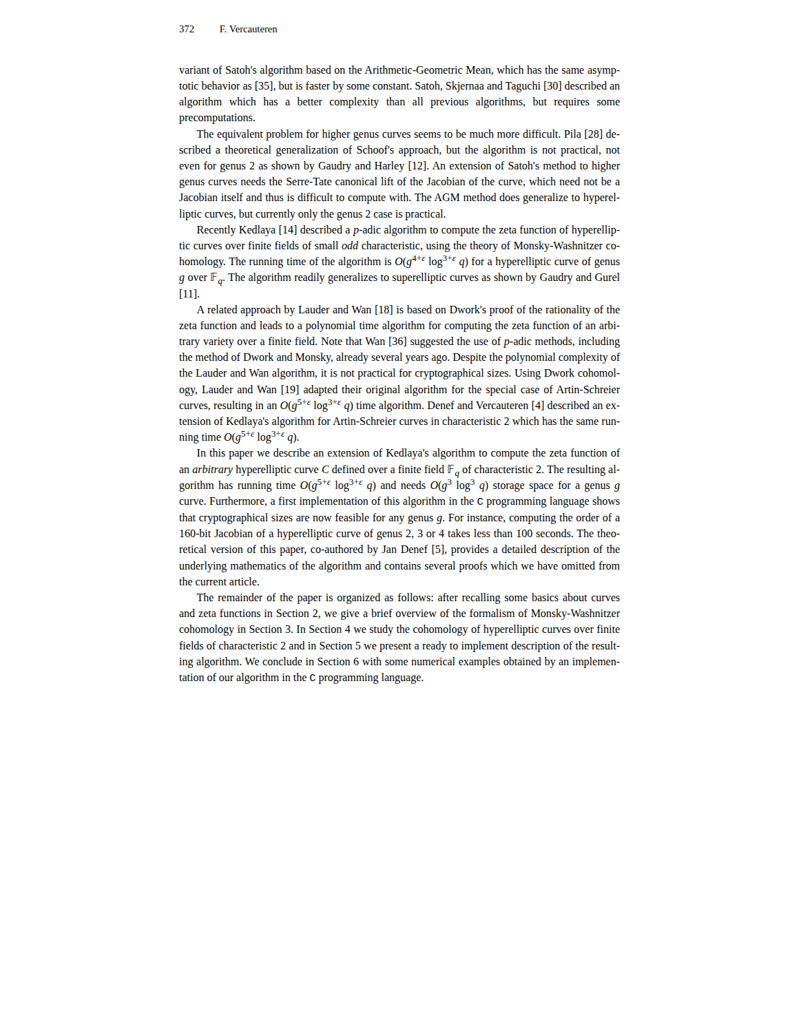372 F. Vercauteren
variant of Satoh's algorithm based on the Arithmetic-Geometric Mean, which has the same asymptotic behavior as [35], but is faster by some constant. Satoh, Skjernaa and Taguchi [30] described an algorithm which has a better complexity than all previous algorithms, but requires some precomputations.
The equivalent problem for higher genus curves seems to be much more difficult. Pila [28] described a theoretical generalization of Schoof's approach, but the algorithm is not practical, not even for genus 2 as shown by Gaudry and Harley [12]. An extension of Satoh's method to higher genus curves needs the Serre-Tate canonical lift of the Jacobian of the curve, which need not be a Jacobian itself and thus is difficult to compute with. The AGM method does generalize to hyperelliptic curves, but currently only the genus 2 case is practical.
Recently Kedlaya [14] described a p-adic algorithm to compute the zeta function of hyperelliptic curves over finite fields of small odd characteristic, using the theory of Monsky-Washnitzer cohomology. The running time of the algorithm is O(g4+ε log3+ε q) for a hyperelliptic curve of genus g over 𝔽q. The algorithm readily generalizes to superelliptic curves as shown by Gaudry and Gurel [11].
A related approach by Lauder and Wan [18] is based on Dwork's proof of the rationality of the zeta function and leads to a polynomial time algorithm for computing the zeta function of an arbitrary variety over a finite field. Note that Wan [36] suggested the use of p-adic methods, including the method of Dwork and Monsky, already several years ago. Despite the polynomial complexity of the Lauder and Wan algorithm, it is not practical for cryptographical sizes. Using Dwork cohomology, Lauder and Wan [19] adapted their original algorithm for the special case of Artin-Schreier curves, resulting in an O(g5+ε log3+ε q) time algorithm. Denef and Vercauteren [4] described an extension of Kedlaya's algorithm for Artin-Schreier curves in characteristic 2 which has the same running time O(g5+ε log3+ε q).
In this paper we describe an extension of Kedlaya's algorithm to compute the zeta function of an arbitrary hyperelliptic curve C defined over a finite field 𝔽q of characteristic 2. The resulting algorithm has running time O(g5+ε log3+ε q) and needs O(g3 log3 q) storage space for a genus g curve. Furthermore, a first implementation of this algorithm in the C programming language shows that cryptographical sizes are now feasible for any genus g. For instance, computing the order of a 160-bit Jacobian of a hyperelliptic curve of genus 2, 3 or 4 takes less than 100 seconds. The theoretical version of this paper, co-authored by Jan Denef [5], provides a detailed description of the underlying mathematics of the algorithm and contains several proofs which we have omitted from the current article.
The remainder of the paper is organized as follows: after recalling some basics about curves and zeta functions in Section 2, we give a brief overview of the formalism of Monsky-Washnitzer cohomology in Section 3. In Section 4 we study the cohomology of hyperelliptic curves over finite fields of characteristic 2 and in Section 5 we present a ready to implement description of the resulting algorithm. We conclude in Section 6 with some numerical examples obtained by an implementation of our algorithm in the C programming language.